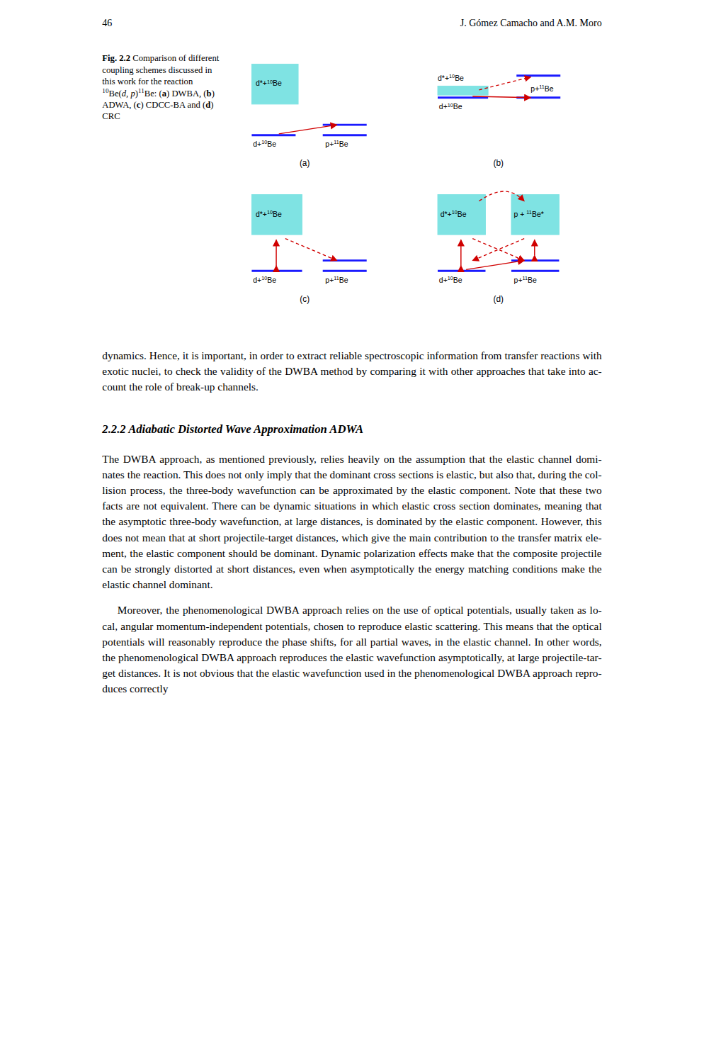46 J. Gómez Camacho and A.M. Moro
Fig. 2.2 Comparison of different coupling schemes discussed in this work for the reaction 10Be(d, p)11Be: (a) DWBA, (b) ADWA, (c) CDCC-BA and (d) CRC
d*+10Be d+10Be p+11Be (a) d*+10Be d+10Be p+11Be (b) d*+10Be d+10Be p+11Be (c) d*+10Be p + 11Be* d+10Be p+11Be (d)
dynamics. Hence, it is important, in order to extract reliable spectroscopic information from transfer reactions with exotic nuclei, to check the validity of the DWBA method by comparing it with other approaches that take into account the role of break-up channels.
2.2.2 Adiabatic Distorted Wave Approximation ADWA
The DWBA approach, as mentioned previously, relies heavily on the assumption that the elastic channel dominates the reaction. This does not only imply that the dominant cross sections is elastic, but also that, during the collision process, the three-body wavefunction can be approximated by the elastic component. Note that these two facts are not equivalent. There can be dynamic situations in which elastic cross section dominates, meaning that the asymptotic three-body wavefunction, at large distances, is dominated by the elastic component. However, this does not mean that at short projectile-target distances, which give the main contribution to the transfer matrix element, the elastic component should be dominant. Dynamic polarization effects make that the composite projectile can be strongly distorted at short distances, even when asymptotically the energy matching conditions make the elastic channel dominant.
Moreover, the phenomenological DWBA approach relies on the use of optical potentials, usually taken as local, angular momentum-independent potentials, chosen to reproduce elastic scattering. This means that the optical potentials will reasonably reproduce the phase shifts, for all partial waves, in the elastic channel. In other words, the phenomenological DWBA approach reproduces the elastic wavefunction asymptotically, at large projectile-target distances. It is not obvious that the elastic wavefunction used in the phenomenological DWBA approach reproduces correctly